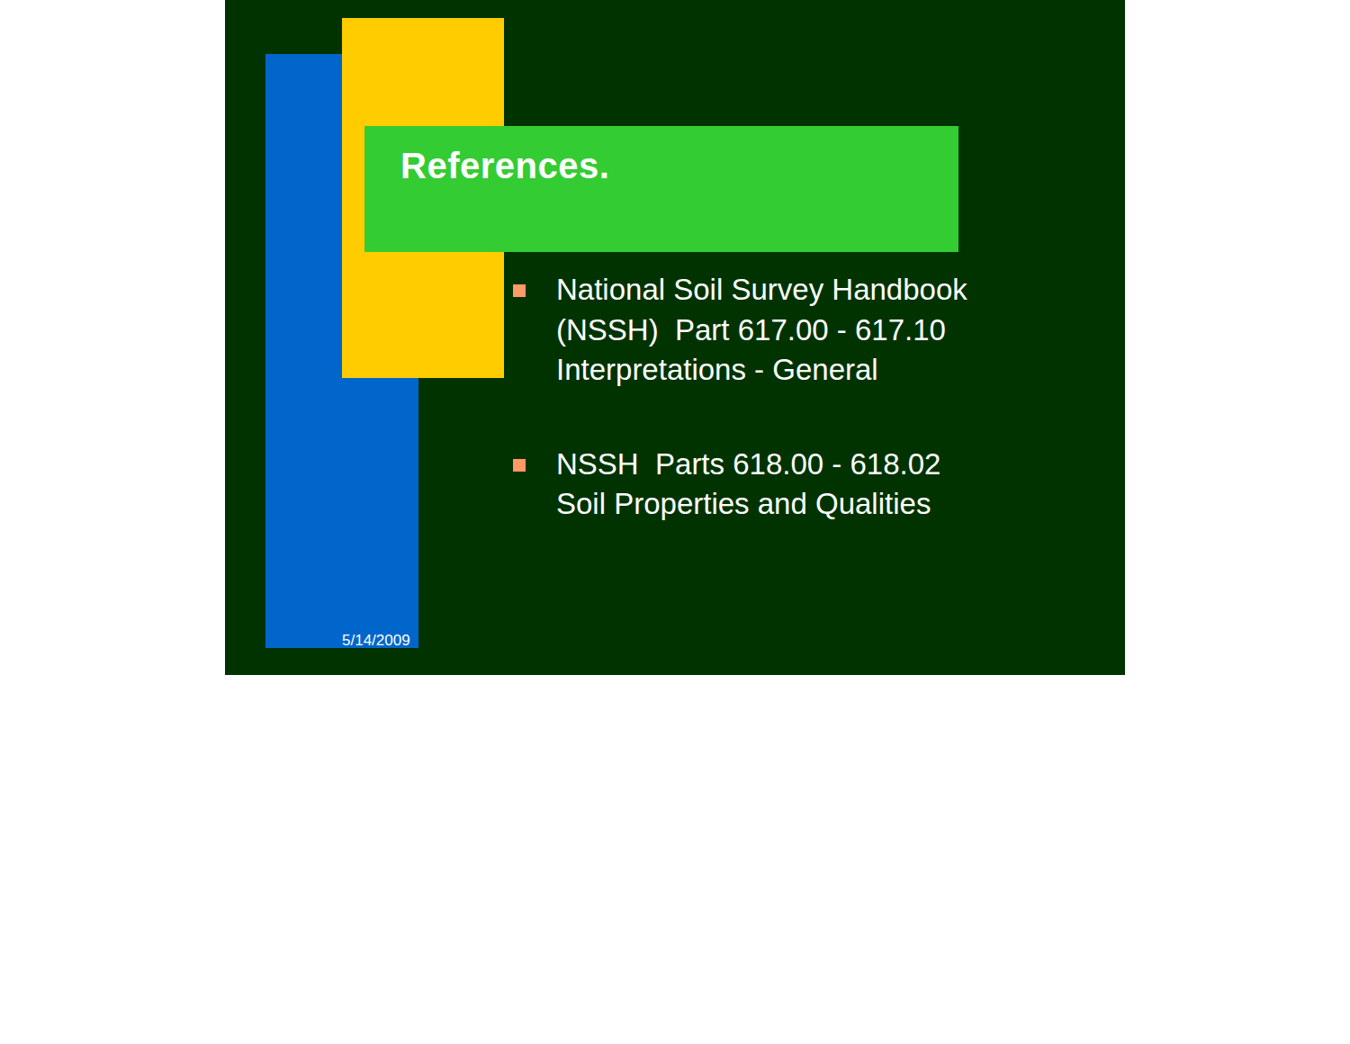References.
National Soil Survey Handbook (NSSH) Part 617.00 - 617.10 Interpretations - General
NSSH Parts 618.00 - 618.02
Soil Properties and Qualities
5/14/2009